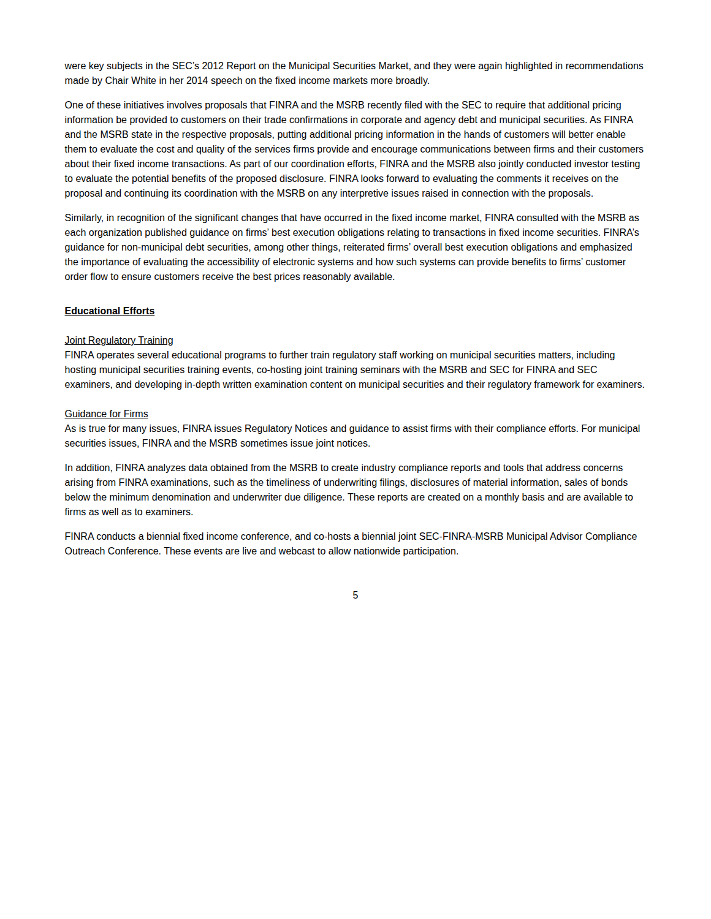were key subjects in the SEC’s 2012 Report on the Municipal Securities Market, and they were again highlighted in recommendations made by Chair White in her 2014 speech on the fixed income markets more broadly.
One of these initiatives involves proposals that FINRA and the MSRB recently filed with the SEC to require that additional pricing information be provided to customers on their trade confirmations in corporate and agency debt and municipal securities. As FINRA and the MSRB state in the respective proposals, putting additional pricing information in the hands of customers will better enable them to evaluate the cost and quality of the services firms provide and encourage communications between firms and their customers about their fixed income transactions. As part of our coordination efforts, FINRA and the MSRB also jointly conducted investor testing to evaluate the potential benefits of the proposed disclosure. FINRA looks forward to evaluating the comments it receives on the proposal and continuing its coordination with the MSRB on any interpretive issues raised in connection with the proposals.
Similarly, in recognition of the significant changes that have occurred in the fixed income market, FINRA consulted with the MSRB as each organization published guidance on firms’ best execution obligations relating to transactions in fixed income securities. FINRA’s guidance for non-municipal debt securities, among other things, reiterated firms’ overall best execution obligations and emphasized the importance of evaluating the accessibility of electronic systems and how such systems can provide benefits to firms’ customer order flow to ensure customers receive the best prices reasonably available.
Educational Efforts
Joint Regulatory Training
FINRA operates several educational programs to further train regulatory staff working on municipal securities matters, including hosting municipal securities training events, co-hosting joint training seminars with the MSRB and SEC for FINRA and SEC examiners, and developing in-depth written examination content on municipal securities and their regulatory framework for examiners.
Guidance for Firms
As is true for many issues, FINRA issues Regulatory Notices and guidance to assist firms with their compliance efforts. For municipal securities issues, FINRA and the MSRB sometimes issue joint notices.
In addition, FINRA analyzes data obtained from the MSRB to create industry compliance reports and tools that address concerns arising from FINRA examinations, such as the timeliness of underwriting filings, disclosures of material information, sales of bonds below the minimum denomination and underwriter due diligence. These reports are created on a monthly basis and are available to firms as well as to examiners.
FINRA conducts a biennial fixed income conference, and co-hosts a biennial joint SEC-FINRA-MSRB Municipal Advisor Compliance Outreach Conference. These events are live and webcast to allow nationwide participation.
5